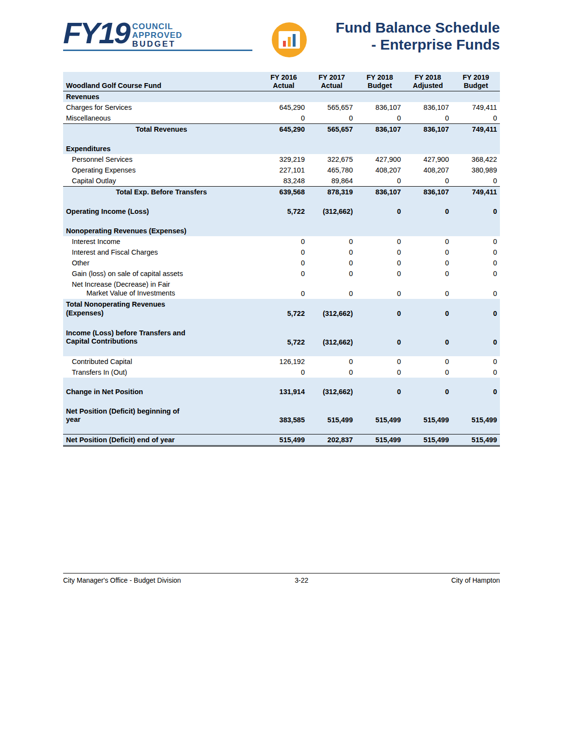FY19
COUNCIL
APPROVED
BUDGET
Fund Balance Schedule
- Enterprise Funds
| Woodland Golf Course Fund | FY 2016 Actual | FY 2017 Actual | FY 2018 Budget | FY 2018 Adjusted | FY 2019 Budget |
| --- | --- | --- | --- | --- | --- |
| Revenues | | | | | |
| Charges for Services | 645,290 | 565,657 | 836,107 | 836,107 | 749,411 |
| Miscellaneous | 0 | 0 | 0 | 0 | 0 |
| Total Revenues | 645,290 | 565,657 | 836,107 | 836,107 | 749,411 |
| Expenditures | | | | | |
| Personnel Services | 329,219 | 322,675 | 427,900 | 427,900 | 368,422 |
| Operating Expenses | 227,101 | 465,780 | 408,207 | 408,207 | 380,989 |
| Capital Outlay | 83,248 | 89,864 | 0 | 0 | 0 |
| Total Exp. Before Transfers | 639,568 | 878,319 | 836,107 | 836,107 | 749,411 |
| Operating Income (Loss) | 5,722 | (312,662) | 0 | 0 | 0 |
| Nonoperating Revenues (Expenses) | | | | | |
| Interest Income | 0 | 0 | 0 | 0 | 0 |
| Interest and Fiscal Charges | 0 | 0 | 0 | 0 | 0 |
| Other | 0 | 0 | 0 | 0 | 0 |
| Gain (loss) on sale of capital assets | 0 | 0 | 0 | 0 | 0 |
| Net Increase (Decrease) in Fair Market Value of Investments | 0 | 0 | 0 | 0 | 0 |
| Total Nonoperating Revenues (Expenses) | 5,722 | (312,662) | 0 | 0 | 0 |
| Income (Loss) before Transfers and Capital Contributions | 5,722 | (312,662) | 0 | 0 | 0 |
| Contributed Capital | 126,192 | 0 | 0 | 0 | 0 |
| Transfers In (Out) | 0 | 0 | 0 | 0 | 0 |
| Change in Net Position | 131,914 | (312,662) | 0 | 0 | 0 |
| Net Position (Deficit) beginning of year | 383,585 | 515,499 | 515,499 | 515,499 | 515,499 |
| Net Position (Deficit) end of year | 515,499 | 202,837 | 515,499 | 515,499 | 515,499 |
City Manager's Office - Budget Division
3-22
City of Hampton